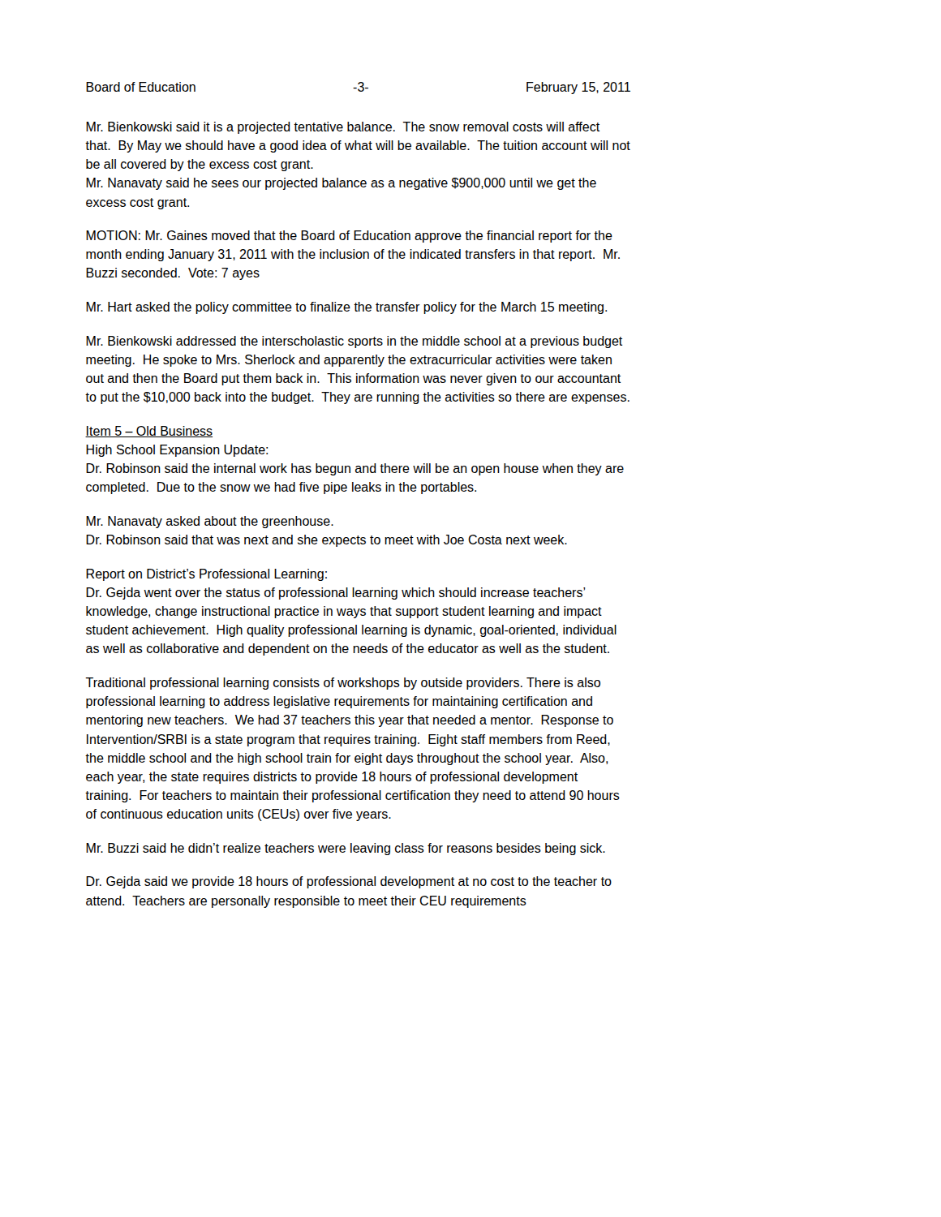Board of Education
-3-
February 15, 2011
Mr. Bienkowski said it is a projected tentative balance. The snow removal costs will affect that. By May we should have a good idea of what will be available. The tuition account will not be all covered by the excess cost grant.
Mr. Nanavaty said he sees our projected balance as a negative $900,000 until we get the excess cost grant.
MOTION: Mr. Gaines moved that the Board of Education approve the financial report for the month ending January 31, 2011 with the inclusion of the indicated transfers in that report. Mr. Buzzi seconded. Vote: 7 ayes
Mr. Hart asked the policy committee to finalize the transfer policy for the March 15 meeting.
Mr. Bienkowski addressed the interscholastic sports in the middle school at a previous budget meeting. He spoke to Mrs. Sherlock and apparently the extracurricular activities were taken out and then the Board put them back in. This information was never given to our accountant to put the $10,000 back into the budget. They are running the activities so there are expenses.
Item 5 – Old Business
High School Expansion Update:
Dr. Robinson said the internal work has begun and there will be an open house when they are completed. Due to the snow we had five pipe leaks in the portables.
Mr. Nanavaty asked about the greenhouse.
Dr. Robinson said that was next and she expects to meet with Joe Costa next week.
Report on District’s Professional Learning:
Dr. Gejda went over the status of professional learning which should increase teachers’ knowledge, change instructional practice in ways that support student learning and impact student achievement. High quality professional learning is dynamic, goal-oriented, individual as well as collaborative and dependent on the needs of the educator as well as the student.
Traditional professional learning consists of workshops by outside providers. There is also professional learning to address legislative requirements for maintaining certification and mentoring new teachers. We had 37 teachers this year that needed a mentor. Response to Intervention/SRBI is a state program that requires training. Eight staff members from Reed, the middle school and the high school train for eight days throughout the school year. Also, each year, the state requires districts to provide 18 hours of professional development training. For teachers to maintain their professional certification they need to attend 90 hours of continuous education units (CEUs) over five years.
Mr. Buzzi said he didn’t realize teachers were leaving class for reasons besides being sick.
Dr. Gejda said we provide 18 hours of professional development at no cost to the teacher to attend. Teachers are personally responsible to meet their CEU requirements